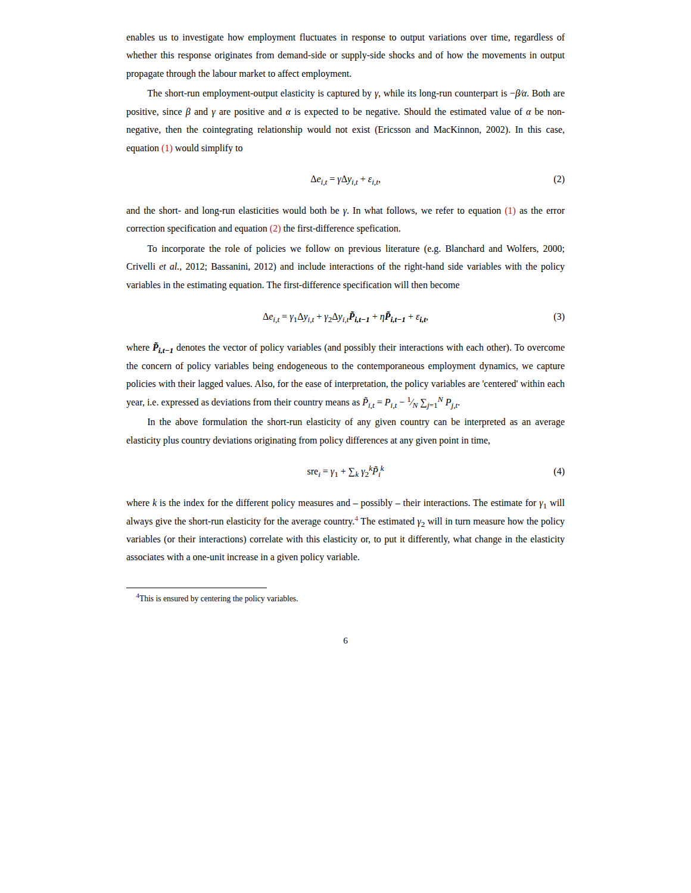enables us to investigate how employment fluctuates in response to output variations over time, regardless of whether this response originates from demand-side or supply-side shocks and of how the movements in output propagate through the labour market to affect employment.
The short-run employment-output elasticity is captured by γ, while its long-run counterpart is −β⁄α. Both are positive, since β and γ are positive and α is expected to be negative. Should the estimated value of α be non-negative, then the cointegrating relationship would not exist (Ericsson and MacKinnon, 2002). In this case, equation (1) would simplify to
Δei,t = γ Δyi,t + εi,t, (2)
and the short- and long-run elasticities would both be γ. In what follows, we refer to equation (1) as the error correction specification and equation (2) the first-difference spefication.
To incorporate the role of policies we follow on previous literature (e.g. Blanchard and Wolfers, 2000; Crivelli et al., 2012; Bassanini, 2012) and include interactions of the right-hand side variables with the policy variables in the estimating equation. The first-difference specification will then become
Δei,t = γ1Δyi,t + γ2Δyi,tP̃i,t−1 + ηP̃i,t−1 + εi,t, (3)
where P̃i,t−1 denotes the vector of policy variables (and possibly their interactions with each other). To overcome the concern of policy variables being endogeneous to the contemporaneous employment dynamics, we capture policies with their lagged values. Also, for the ease of interpretation, the policy variables are 'centered' within each year, i.e. expressed as deviations from their country means as P̃i,t = Pi,t − 1⁄N ∑j=1N Pj,t.
In the above formulation the short-run elasticity of any given country can be interpreted as an average elasticity plus country deviations originating from policy differences at any given point in time,
srei = γ1 + ∑k γ2kP̃ik (4)
where k is the index for the different policy measures and – possibly – their interactions. The estimate for γ1 will always give the short-run elasticity for the average country.4 The estimated γ2 will in turn measure how the policy variables (or their interactions) correlate with this elasticity or, to put it differently, what change in the elasticity associates with a one-unit increase in a given policy variable.
4This is ensured by centering the policy variables.
6